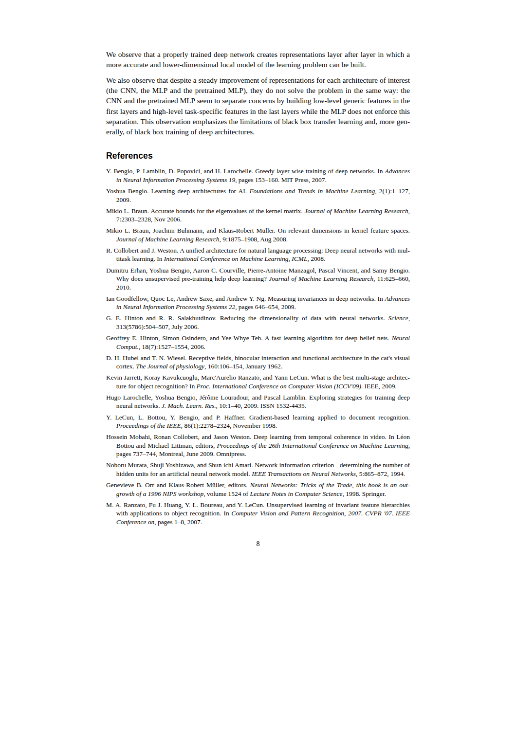We observe that a properly trained deep network creates representations layer after layer in which a more accurate and lower-dimensional local model of the learning problem can be built.
We also observe that despite a steady improvement of representations for each architecture of interest (the CNN, the MLP and the pretrained MLP), they do not solve the problem in the same way: the CNN and the pretrained MLP seem to separate concerns by building low-level generic features in the first layers and high-level task-specific features in the last layers while the MLP does not enforce this separation. This observation emphasizes the limitations of black box transfer learning and, more generally, of black box training of deep architectures.
References
Y. Bengio, P. Lamblin, D. Popovici, and H. Larochelle. Greedy layer-wise training of deep networks. In Advances in Neural Information Processing Systems 19, pages 153–160. MIT Press, 2007.
Yoshua Bengio. Learning deep architectures for AI. Foundations and Trends in Machine Learning, 2(1):1–127, 2009.
Mikio L. Braun. Accurate bounds for the eigenvalues of the kernel matrix. Journal of Machine Learning Research, 7:2303–2328, Nov 2006.
Mikio L. Braun, Joachim Buhmann, and Klaus-Robert Müller. On relevant dimensions in kernel feature spaces. Journal of Machine Learning Research, 9:1875–1908, Aug 2008.
R. Collobert and J. Weston. A unified architecture for natural language processing: Deep neural networks with multitask learning. In International Conference on Machine Learning, ICML, 2008.
Dumitru Erhan, Yoshua Bengio, Aaron C. Courville, Pierre-Antoine Manzagol, Pascal Vincent, and Samy Bengio. Why does unsupervised pre-training help deep learning? Journal of Machine Learning Research, 11:625–660, 2010.
Ian Goodfellow, Quoc Le, Andrew Saxe, and Andrew Y. Ng. Measuring invariances in deep networks. In Advances in Neural Information Processing Systems 22, pages 646–654, 2009.
G. E. Hinton and R. R. Salakhutdinov. Reducing the dimensionality of data with neural networks. Science, 313(5786):504–507, July 2006.
Geoffrey E. Hinton, Simon Osindero, and Yee-Whye Teh. A fast learning algorithm for deep belief nets. Neural Comput., 18(7):1527–1554, 2006.
D. H. Hubel and T. N. Wiesel. Receptive fields, binocular interaction and functional architecture in the cat's visual cortex. The Journal of physiology, 160:106–154, January 1962.
Kevin Jarrett, Koray Kavukcuoglu, Marc'Aurelio Ranzato, and Yann LeCun. What is the best multi-stage architecture for object recognition? In Proc. International Conference on Computer Vision (ICCV'09). IEEE, 2009.
Hugo Larochelle, Yoshua Bengio, Jérôme Louradour, and Pascal Lamblin. Exploring strategies for training deep neural networks. J. Mach. Learn. Res., 10:1–40, 2009. ISSN 1532-4435.
Y. LeCun, L. Bottou, Y. Bengio, and P. Haffner. Gradient-based learning applied to document recognition. Proceedings of the IEEE, 86(1):2278–2324, November 1998.
Hossein Mobahi, Ronan Collobert, and Jason Weston. Deep learning from temporal coherence in video. In Léon Bottou and Michael Littman, editors, Proceedings of the 26th International Conference on Machine Learning, pages 737–744, Montreal, June 2009. Omnipress.
Noboru Murata, Shuji Yoshizawa, and Shun ichi Amari. Network information criterion - determining the number of hidden units for an artificial neural network model. IEEE Transactions on Neural Networks, 5:865–872, 1994.
Genevieve B. Orr and Klaus-Robert Müller, editors. Neural Networks: Tricks of the Trade, this book is an outgrowth of a 1996 NIPS workshop, volume 1524 of Lecture Notes in Computer Science, 1998. Springer.
M. A. Ranzato, Fu J. Huang, Y. L. Boureau, and Y. LeCun. Unsupervised learning of invariant feature hierarchies with applications to object recognition. In Computer Vision and Pattern Recognition, 2007. CVPR '07. IEEE Conference on, pages 1–8, 2007.
8